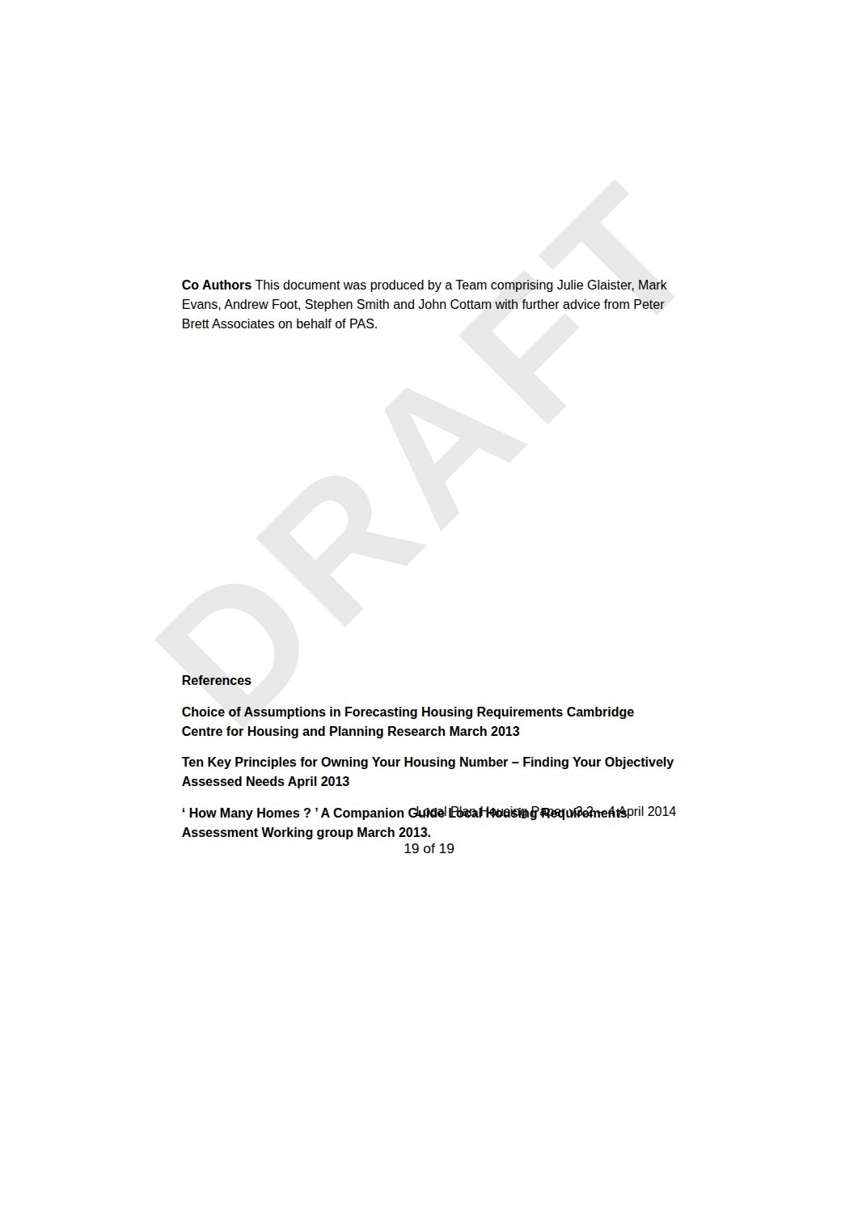DRAFT
Co Authors This document was produced by a Team comprising Julie Glaister, Mark Evans, Andrew Foot, Stephen Smith and John Cottam with further advice from Peter Brett Associates on behalf of PAS.
References
Choice of Assumptions in Forecasting Housing Requirements Cambridge Centre for Housing and Planning Research March 2013
Ten Key Principles for Owning Your Housing Number – Finding Your Objectively Assessed Needs April 2013
‘ How Many Homes ? ’ A Companion Guide Local Housing Requirements Assessment Working group March 2013.
Local Plan Housing Paper v3.2 – 4 April 2014
19 of 19